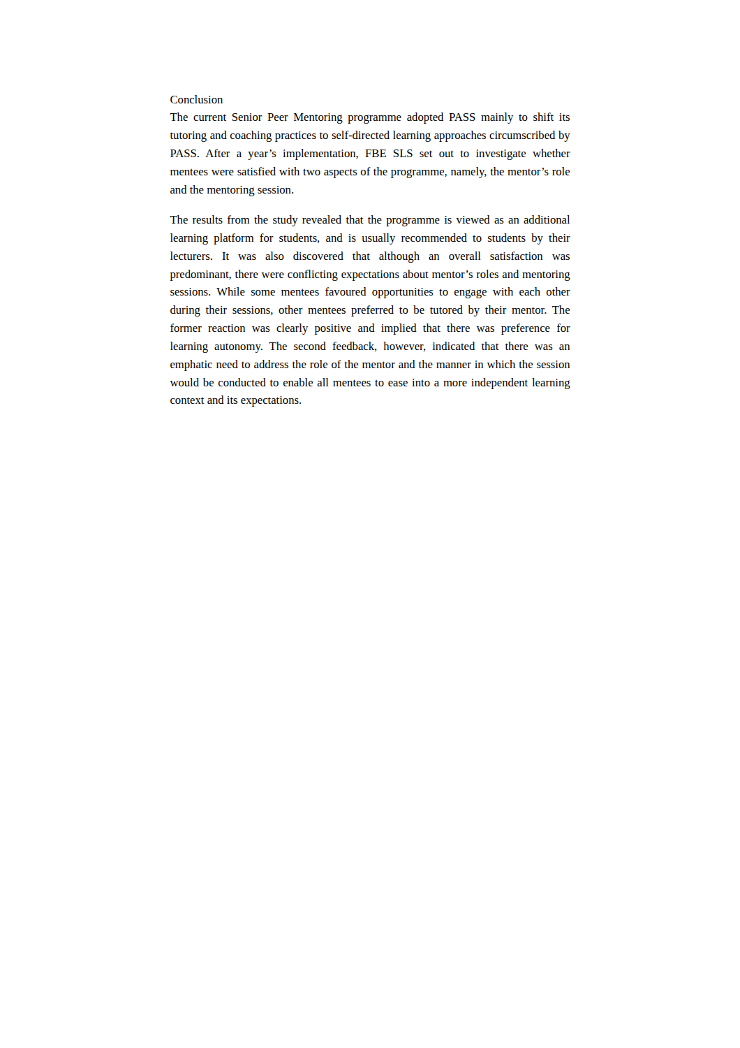Conclusion
The current Senior Peer Mentoring programme adopted PASS mainly to shift its tutoring and coaching practices to self-directed learning approaches circumscribed by PASS. After a year’s implementation, FBE SLS set out to investigate whether mentees were satisfied with two aspects of the programme, namely, the mentor’s role and the mentoring session.
The results from the study revealed that the programme is viewed as an additional learning platform for students, and is usually recommended to students by their lecturers. It was also discovered that although an overall satisfaction was predominant, there were conflicting expectations about mentor’s roles and mentoring sessions. While some mentees favoured opportunities to engage with each other during their sessions, other mentees preferred to be tutored by their mentor. The former reaction was clearly positive and implied that there was preference for learning autonomy. The second feedback, however, indicated that there was an emphatic need to address the role of the mentor and the manner in which the session would be conducted to enable all mentees to ease into a more independent learning context and its expectations.